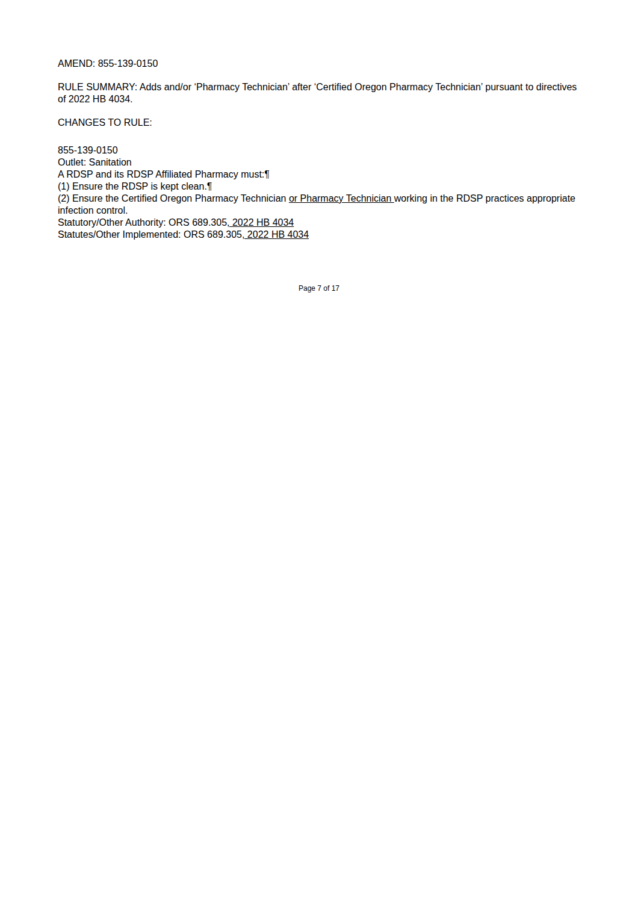AMEND: 855-139-0150
RULE SUMMARY: Adds and/or ‘Pharmacy Technician’ after ‘Certified Oregon Pharmacy Technician’ pursuant to directives of 2022 HB 4034.
CHANGES TO RULE:
855-139-0150
Outlet: Sanitation
A RDSP and its RDSP Affiliated Pharmacy must:¶
(1) Ensure the RDSP is kept clean.¶
(2) Ensure the Certified Oregon Pharmacy Technician or Pharmacy Technician working in the RDSP practices appropriate infection control.
Statutory/Other Authority: ORS 689.305, 2022 HB 4034
Statutes/Other Implemented: ORS 689.305, 2022 HB 4034
Page 7 of 17